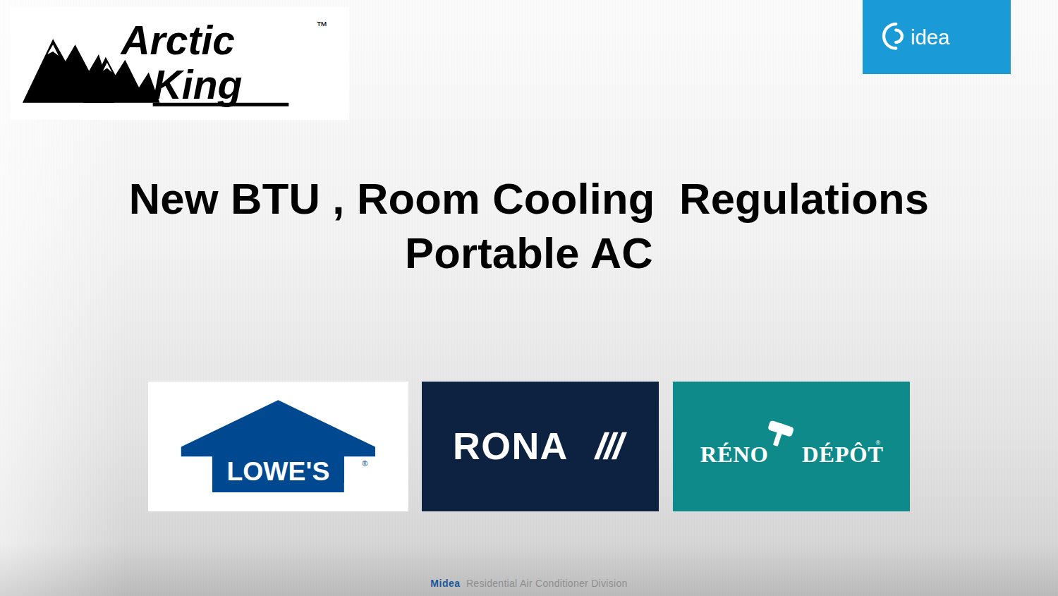Arctic ™ King
idea
New BTU , Room Cooling Regulations
Portable AC
LOWE'S ®
RONA
RÉNO DÉPÔT ®
Mi dea Residential Air Conditioner Division